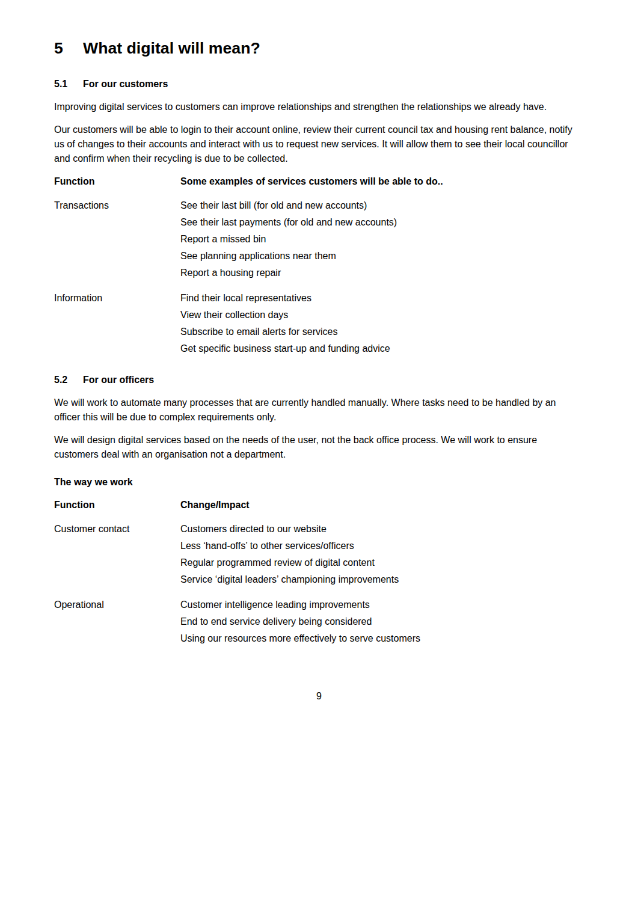5 What digital will mean?
5.1 For our customers
Improving digital services to customers can improve relationships and strengthen the relationships we already have.
Our customers will be able to login to their account online, review their current council tax and housing rent balance, notify us of changes to their accounts and interact with us to request new services. It will allow them to see their local councillor and confirm when their recycling is due to be collected.
| Function | Some examples of services customers will be able to do.. |
| --- | --- |
| Transactions | See their last bill (for old and new accounts) |
| | See their last payments (for old and new accounts) |
| | Report a missed bin |
| | See planning applications near them |
| | Report a housing repair |
| Information | Find their local representatives |
| | View their collection days |
| | Subscribe to email alerts for services |
| | Get specific business start-up and funding advice |
5.2 For our officers
We will work to automate many processes that are currently handled manually. Where tasks need to be handled by an officer this will be due to complex requirements only.
We will design digital services based on the needs of the user, not the back office process. We will work to ensure customers deal with an organisation not a department.
The way we work
| Function | Change/Impact |
| --- | --- |
| Customer contact | Customers directed to our website |
| | Less ‘hand-offs’ to other services/officers |
| | Regular programmed review of digital content |
| | Service ‘digital leaders’ championing improvements |
| Operational | Customer intelligence leading improvements |
| | End to end service delivery being considered |
| | Using our resources more effectively to serve customers |
9